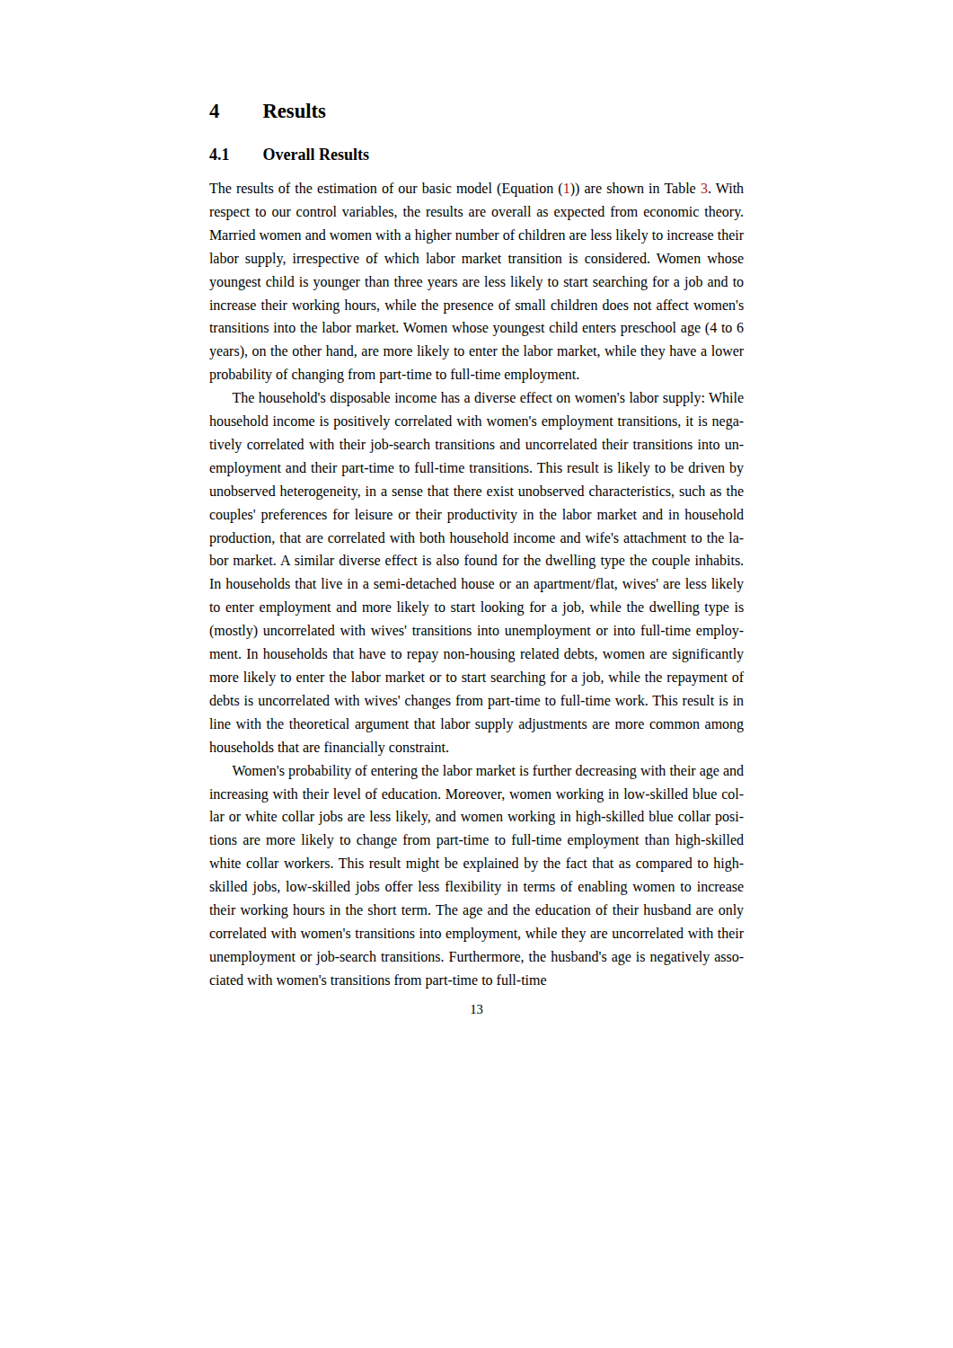4 Results
4.1 Overall Results
The results of the estimation of our basic model (Equation (1)) are shown in Table 3. With respect to our control variables, the results are overall as expected from economic theory. Married women and women with a higher number of children are less likely to increase their labor supply, irrespective of which labor market transition is considered. Women whose youngest child is younger than three years are less likely to start searching for a job and to increase their working hours, while the presence of small children does not affect women's transitions into the labor market. Women whose youngest child enters preschool age (4 to 6 years), on the other hand, are more likely to enter the labor market, while they have a lower probability of changing from part-time to full-time employment.
The household's disposable income has a diverse effect on women's labor supply: While household income is positively correlated with women's employment transitions, it is negatively correlated with their job-search transitions and uncorrelated their transitions into unemployment and their part-time to full-time transitions. This result is likely to be driven by unobserved heterogeneity, in a sense that there exist unobserved characteristics, such as the couples' preferences for leisure or their productivity in the labor market and in household production, that are correlated with both household income and wife's attachment to the labor market. A similar diverse effect is also found for the dwelling type the couple inhabits. In households that live in a semi-detached house or an apartment/flat, wives' are less likely to enter employment and more likely to start looking for a job, while the dwelling type is (mostly) uncorrelated with wives' transitions into unemployment or into full-time employment. In households that have to repay non-housing related debts, women are significantly more likely to enter the labor market or to start searching for a job, while the repayment of debts is uncorrelated with wives' changes from part-time to full-time work. This result is in line with the theoretical argument that labor supply adjustments are more common among households that are financially constraint.
Women's probability of entering the labor market is further decreasing with their age and increasing with their level of education. Moreover, women working in low-skilled blue collar or white collar jobs are less likely, and women working in high-skilled blue collar positions are more likely to change from part-time to full-time employment than high-skilled white collar workers. This result might be explained by the fact that as compared to high-skilled jobs, low-skilled jobs offer less flexibility in terms of enabling women to increase their working hours in the short term. The age and the education of their husband are only correlated with women's transitions into employment, while they are uncorrelated with their unemployment or job-search transitions. Furthermore, the husband's age is negatively associated with women's transitions from part-time to full-time
13